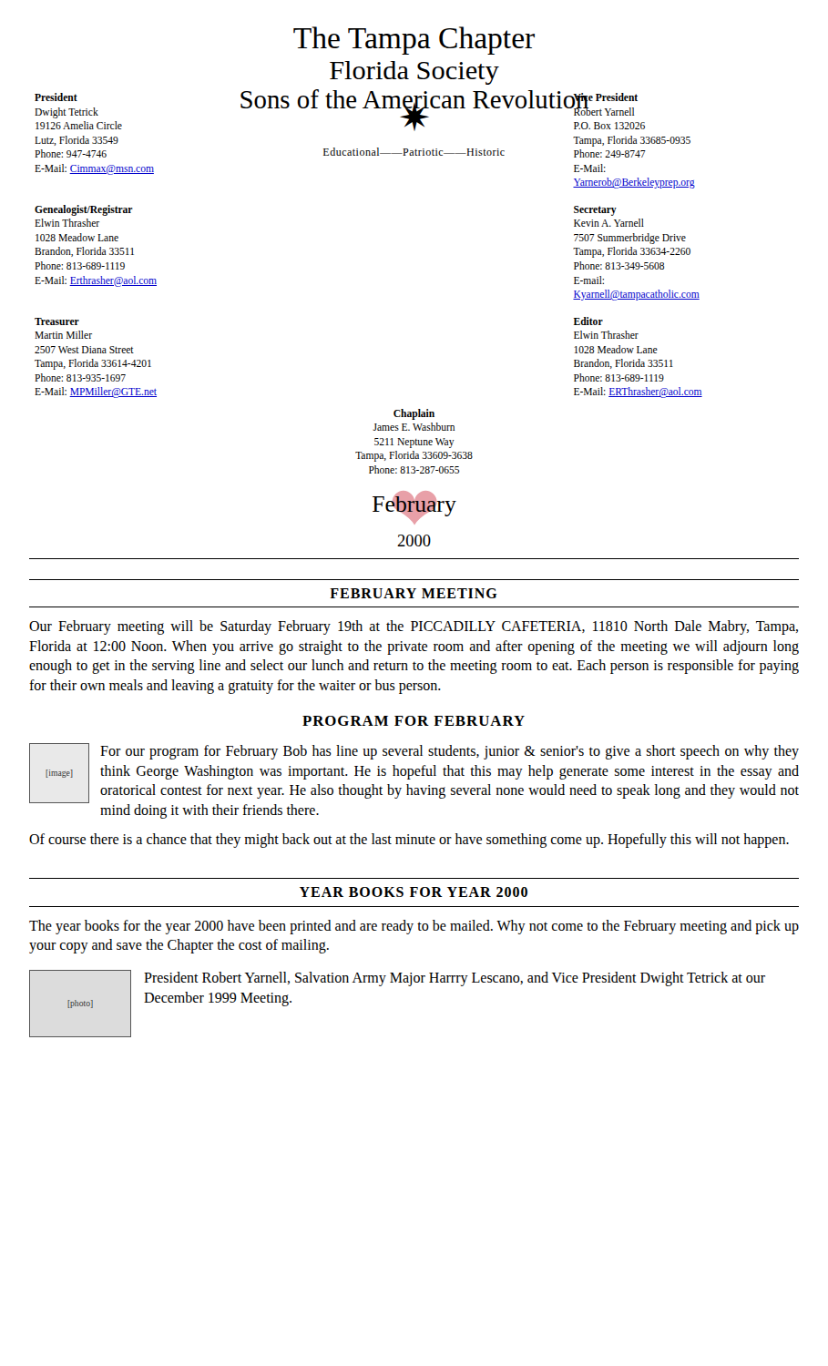The Tampa Chapter
Florida Society
Sons of the American Revolution
| President Dwight Tetrick 19126 Amelia Circle Lutz, Florida 33549 Phone: 947-4746 E-Mail: Cimmax@msn.com | ✷ Educational——Patriotic——Historic | Vice President Robert Yarnell P.O. Box 132026 Tampa, Florida 33685-0935 Phone: 249-8747 E-Mail: Yarnerob@Berkeleyprep.org |
| Genealogist/Registrar Elwin Thrasher 1028 Meadow Lane Brandon, Florida 33511 Phone: 813-689-1119 E-Mail: Erthrasher@aol.com | Secretary Kevin A. Yarnell 7507 Summerbridge Drive Tampa, Florida 33634-2260 Phone: 813-349-5608 E-mail: Kyarnell@tampacatholic.com |
| Treasurer Martin Miller 2507 West Diana Street Tampa, Florida 33614-4201 Phone: 813-935-1697 E-Mail: MPMiller@GTE.net | Editor Elwin Thrasher 1028 Meadow Lane Brandon, Florida 33511 Phone: 813-689-1119 E-Mail: ERThrasher@aol.com |
Chaplain
James E. Washburn
5211 Neptune Way
Tampa, Florida 33609-3638
Phone: 813-287-0655
❤ February
2000
FEBRUARY MEETING
Our February meeting will be Saturday February 19th at the PICCADILLY CAFETERIA, 11810 North Dale Mabry, Tampa, Florida at 12:00 Noon. When you arrive go straight to the private room and after opening of the meeting we will adjourn long enough to get in the serving line and select our lunch and return to the meeting room to eat. Each person is responsible for paying for their own meals and leaving a gratuity for the waiter or bus person.
PROGRAM FOR FEBRUARY
[image]
For our program for February Bob has line up several students, junior & senior's to give a short speech on why they think George Washington was important. He is hopeful that this may help generate some interest in the essay and oratorical contest for next year. He also thought by having several none would need to speak long and they would not mind doing it with their friends there.
Of course there is a chance that they might back out at the last minute or have something come up. Hopefully this will not happen.
YEAR BOOKS FOR YEAR 2000
The year books for the year 2000 have been printed and are ready to be mailed. Why not come to the February meeting and pick up your copy and save the Chapter the cost of mailing.
[photo]
President Robert Yarnell, Salvation Army Major Harrry Lescano, and Vice President Dwight Tetrick at our December 1999 Meeting.